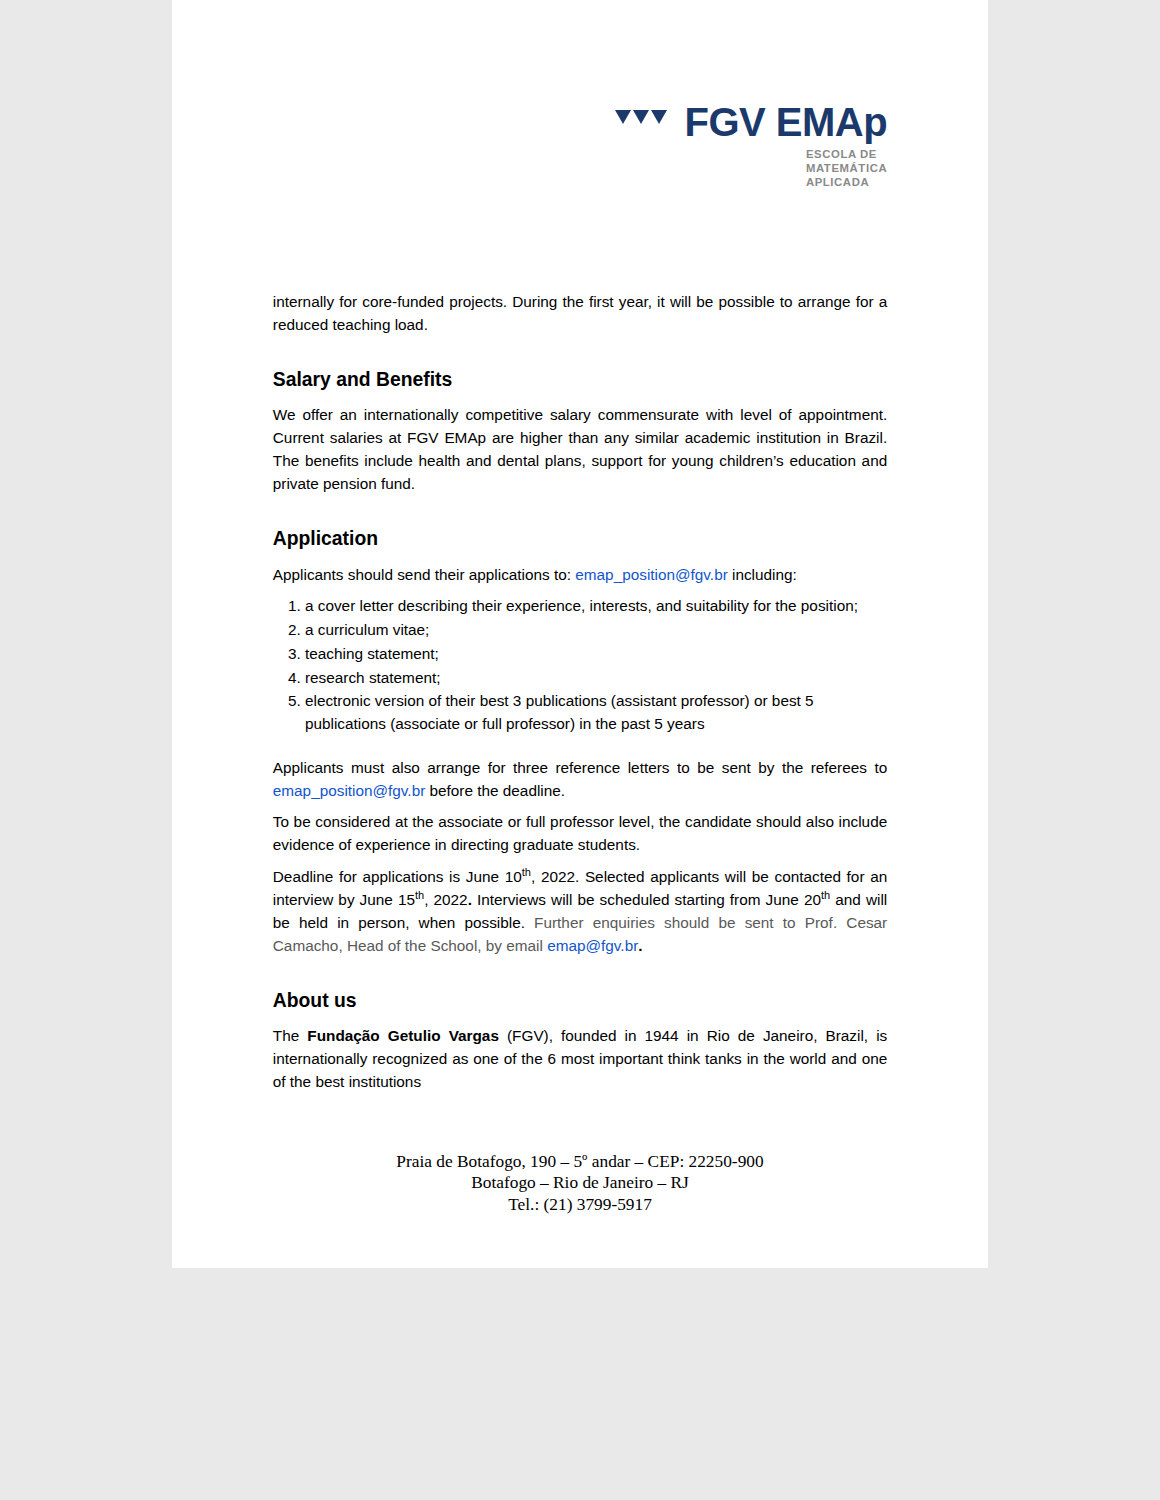FGV EMAp
ESCOLA DE
MATEMÁTICA
APLICADA
internally for core-funded projects. During the first year, it will be possible to arrange for a reduced teaching load.
Salary and Benefits
We offer an internationally competitive salary commensurate with level of appointment. Current salaries at FGV EMAp are higher than any similar academic institution in Brazil. The benefits include health and dental plans, support for young children’s education and private pension fund.
Application
Applicants should send their applications to: emap_position@fgv.br including:
a cover letter describing their experience, interests, and suitability for the position;
a curriculum vitae;
teaching statement;
research statement;
electronic version of their best 3 publications (assistant professor) or best 5 publications (associate or full professor) in the past 5 years
Applicants must also arrange for three reference letters to be sent by the referees to emap_position@fgv.br before the deadline.
To be considered at the associate or full professor level, the candidate should also include evidence of experience in directing graduate students.
Deadline for applications is June 10th, 2022. Selected applicants will be contacted for an interview by June 15th, 2022. Interviews will be scheduled starting from June 20th and will be held in person, when possible. Further enquiries should be sent to Prof. Cesar Camacho, Head of the School, by email emap@fgv.br.
About us
The Fundação Getulio Vargas (FGV), founded in 1944 in Rio de Janeiro, Brazil, is internationally recognized as one of the 6 most important think tanks in the world and one of the best institutions
Praia de Botafogo, 190 – 5º andar – CEP: 22250-900
Botafogo – Rio de Janeiro – RJ
Tel.: (21) 3799-5917